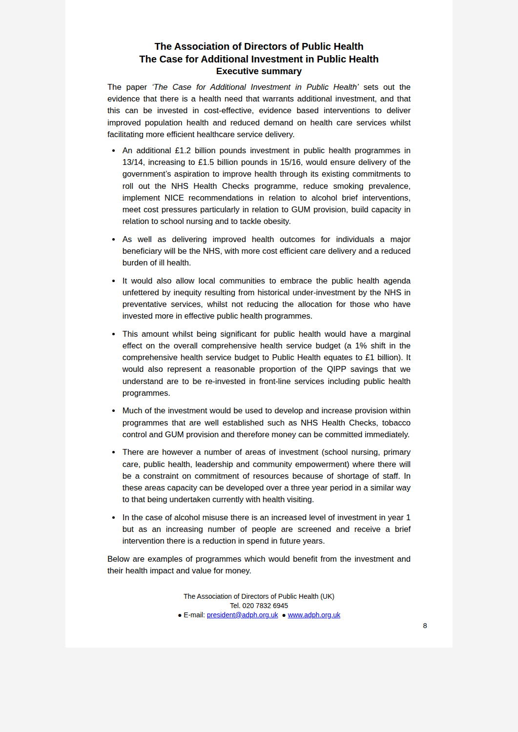The Association of Directors of Public Health
The Case for Additional Investment in Public Health
Executive summary
The paper ‘The Case for Additional Investment in Public Health’ sets out the evidence that there is a health need that warrants additional investment, and that this can be invested in cost-effective, evidence based interventions to deliver improved population health and reduced demand on health care services whilst facilitating more efficient healthcare service delivery.
An additional £1.2 billion pounds investment in public health programmes in 13/14, increasing to £1.5 billion pounds in 15/16, would ensure delivery of the government’s aspiration to improve health through its existing commitments to roll out the NHS Health Checks programme, reduce smoking prevalence, implement NICE recommendations in relation to alcohol brief interventions, meet cost pressures particularly in relation to GUM provision, build capacity in relation to school nursing and to tackle obesity.
As well as delivering improved health outcomes for individuals a major beneficiary will be the NHS, with more cost efficient care delivery and a reduced burden of ill health.
It would also allow local communities to embrace the public health agenda unfettered by inequity resulting from historical under-investment by the NHS in preventative services, whilst not reducing the allocation for those who have invested more in effective public health programmes.
This amount whilst being significant for public health would have a marginal effect on the overall comprehensive health service budget (a 1% shift in the comprehensive health service budget to Public Health equates to £1 billion). It would also represent a reasonable proportion of the QIPP savings that we understand are to be re-invested in front-line services including public health programmes.
Much of the investment would be used to develop and increase provision within programmes that are well established such as NHS Health Checks, tobacco control and GUM provision and therefore money can be committed immediately.
There are however a number of areas of investment (school nursing, primary care, public health, leadership and community empowerment) where there will be a constraint on commitment of resources because of shortage of staff. In these areas capacity can be developed over a three year period in a similar way to that being undertaken currently with health visiting.
In the case of alcohol misuse there is an increased level of investment in year 1 but as an increasing number of people are screened and receive a brief intervention there is a reduction in spend in future years.
Below are examples of programmes which would benefit from the investment and their health impact and value for money.
The Association of Directors of Public Health (UK)
Tel. 020 7832 6945
● E-mail: president@adph.org.uk ● www.adph.org.uk
8